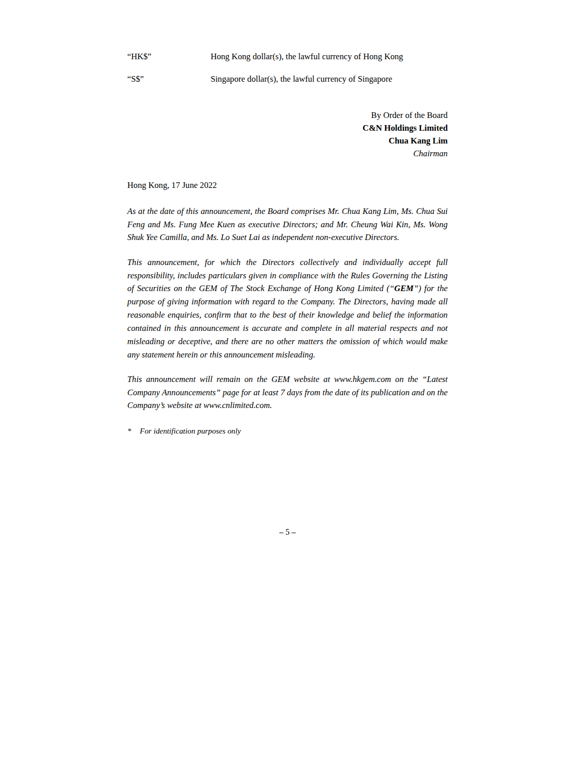| “HK$” | Hong Kong dollar(s), the lawful currency of Hong Kong |
| “S$” | Singapore dollar(s), the lawful currency of Singapore |
By Order of the Board C&N Holdings Limited Chua Kang Lim Chairman
Hong Kong, 17 June 2022
As at the date of this announcement, the Board comprises Mr. Chua Kang Lim, Ms. Chua Sui Feng and Ms. Fung Mee Kuen as executive Directors; and Mr. Cheung Wai Kin, Ms. Wong Shuk Yee Camilla, and Ms. Lo Suet Lai as independent non-executive Directors.
This announcement, for which the Directors collectively and individually accept full responsibility, includes particulars given in compliance with the Rules Governing the Listing of Securities on the GEM of The Stock Exchange of Hong Kong Limited (“GEM”) for the purpose of giving information with regard to the Company. The Directors, having made all reasonable enquiries, confirm that to the best of their knowledge and belief the information contained in this announcement is accurate and complete in all material respects and not misleading or deceptive, and there are no other matters the omission of which would make any statement herein or this announcement misleading.
This announcement will remain on the GEM website at www.hkgem.com on the “Latest Company Announcements” page for at least 7 days from the date of its publication and on the Company’s website at www.cnlimited.com.
*For identification purposes only
– 5 –